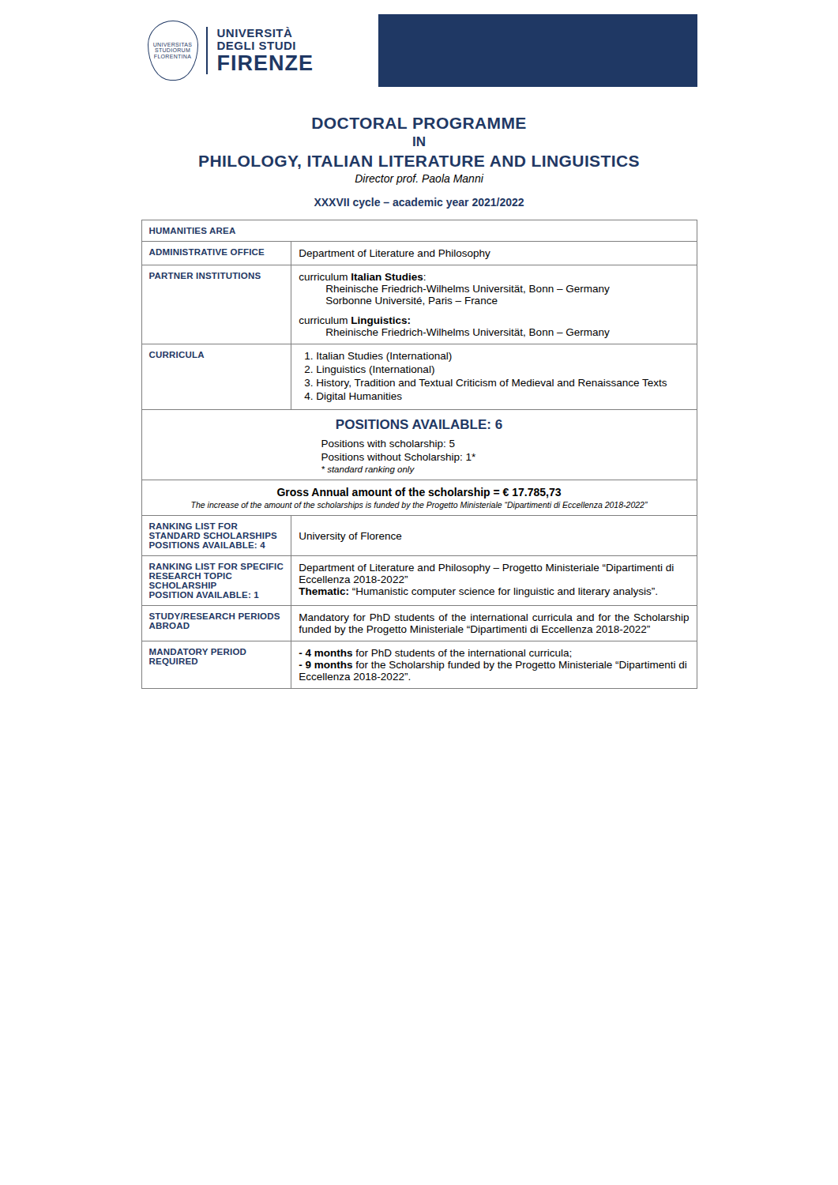UNIVERSITAS
STUDIORUM
FLORENTINA
UNIVERSITÀ
DEGLI STUDI
FIRENZE
Doctoral Programme
in
Philology, Italian Literature and Linguistics
Director prof. Paola Manni
XXXVII cycle – academic year 2021/2022
| Humanities Area |
| Administrative Office | Department of Literature and Philosophy |
| Partner Institutions | curriculum Italian Studies : Rheinische Friedrich-Wilhelms Universität, Bonn – Germany Sorbonne Université, Paris – France curriculum Linguistics: Rheinische Friedrich-Wilhelms Universität, Bonn – Germany |
| Curricula | Italian Studies (International) Linguistics (International) History, Tradition and Textual Criticism of Medieval and Renaissance Texts Digital Humanities |
| POSITIONS AVAILABLE: 6 Positions with scholarship: 5 Positions without Scholarship: 1* * standard ranking only |
| Gross Annual amount of the scholarship = € 17.785,73 The increase of the amount of the scholarships is funded by the Progetto Ministeriale “Dipartimenti di Eccellenza 2018-2022” |
| Ranking list for standard scholarships Positions available: 4 | University of Florence |
| Ranking list for specific research topic scholarship Position available: 1 | Department of Literature and Philosophy – Progetto Ministeriale “Dipartimenti di Eccellenza 2018-2022” Thematic: “Humanistic computer science for linguistic and literary analysis”. |
| Study/research periods abroad | Mandatory for PhD students of the international curricula and for the Scholarship funded by the Progetto Ministeriale “Dipartimenti di Eccellenza 2018-2022” |
| Mandatory period required | - 4 months for PhD students of the international curricula; - 9 months for the Scholarship funded by the Progetto Ministeriale “Dipartimenti di Eccellenza 2018-2022”. |